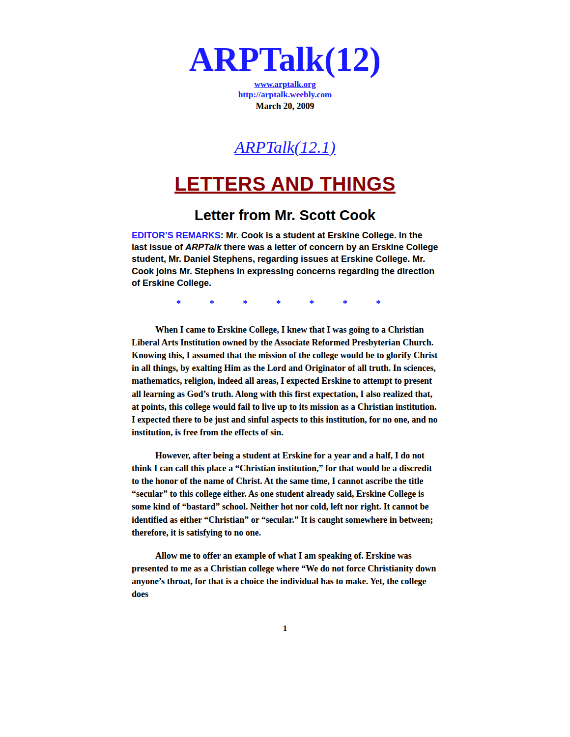ARPTalk(12)
www.arptalk.org
http://arptalk.weebly.com
March 20, 2009
ARPTalk(12.1)
LETTERS AND THINGS
Letter from Mr. Scott Cook
EDITOR’S REMARKS: Mr. Cook is a student at Erskine College. In the last issue of ARPTalk there was a letter of concern by an Erskine College student, Mr. Daniel Stephens, regarding issues at Erskine College. Mr. Cook joins Mr. Stephens in expressing concerns regarding the direction of Erskine College.
* * * * * * *
When I came to Erskine College, I knew that I was going to a Christian Liberal Arts Institution owned by the Associate Reformed Presbyterian Church. Knowing this, I assumed that the mission of the college would be to glorify Christ in all things, by exalting Him as the Lord and Originator of all truth. In sciences, mathematics, religion, indeed all areas, I expected Erskine to attempt to present all learning as God’s truth. Along with this first expectation, I also realized that, at points, this college would fail to live up to its mission as a Christian institution. I expected there to be just and sinful aspects to this institution, for no one, and no institution, is free from the effects of sin.
However, after being a student at Erskine for a year and a half, I do not think I can call this place a “Christian institution,” for that would be a discredit to the honor of the name of Christ. At the same time, I cannot ascribe the title “secular” to this college either. As one student already said, Erskine College is some kind of “bastard” school. Neither hot nor cold, left nor right. It cannot be identified as either “Christian” or “secular.” It is caught somewhere in between; therefore, it is satisfying to no one.
Allow me to offer an example of what I am speaking of. Erskine was presented to me as a Christian college where “We do not force Christianity down anyone’s throat, for that is a choice the individual has to make. Yet, the college does
1